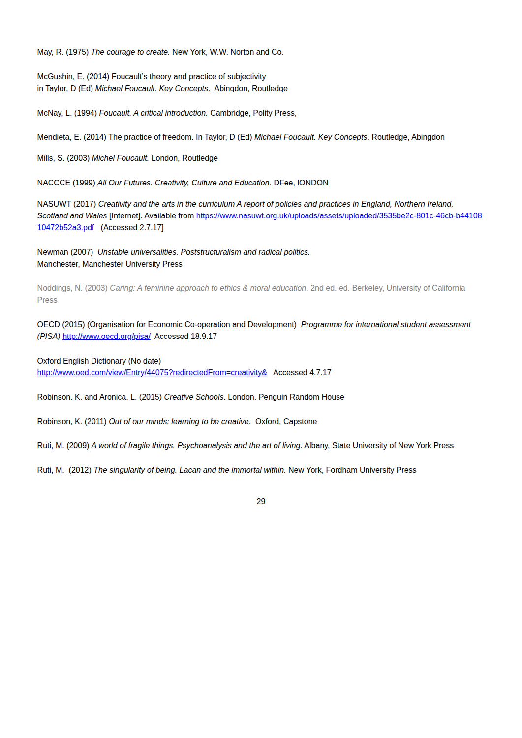May, R. (1975) The courage to create. New York, W.W. Norton and Co.
McGushin, E. (2014) Foucault’s theory and practice of subjectivity
in Taylor, D (Ed) Michael Foucault. Key Concepts. Abingdon, Routledge
McNay, L. (1994) Foucault. A critical introduction. Cambridge, Polity Press,
Mendieta, E. (2014) The practice of freedom. In Taylor, D (Ed) Michael Foucault. Key Concepts. Routledge, Abingdon
Mills, S. (2003) Michel Foucault. London, Routledge
NACCCE (1999) All Our Futures. Creativity, Culture and Education. DFee, lONDON
NASUWT (2017) Creativity and the arts in the curriculum A report of policies and practices in England, Northern Ireland, Scotland and Wales [Internet]. Available from https://www.nasuwt.org.uk/uploads/assets/uploaded/3535be2c-801c-46cb-b4410810472b52a3.pdf (Accessed 2.7.17]
Newman (2007) Unstable universalities. Poststructuralism and radical politics.
Manchester, Manchester University Press
Noddings, N. (2003) Caring: A feminine approach to ethics & moral education. 2nd ed. ed. Berkeley, University of California Press
OECD (2015) (Organisation for Economic Co-operation and Development) Programme for international student assessment (PISA) http://www.oecd.org/pisa/ Accessed 18.9.17
Oxford English Dictionary (No date)
http://www.oed.com/view/Entry/44075?redirectedFrom=creativity& Accessed 4.7.17
Robinson, K. and Aronica, L. (2015) Creative Schools. London. Penguin Random House
Robinson, K. (2011) Out of our minds: learning to be creative. Oxford, Capstone
Ruti, M. (2009) A world of fragile things. Psychoanalysis and the art of living. Albany, State University of New York Press
Ruti, M. (2012) The singularity of being. Lacan and the immortal within. New York, Fordham University Press
29